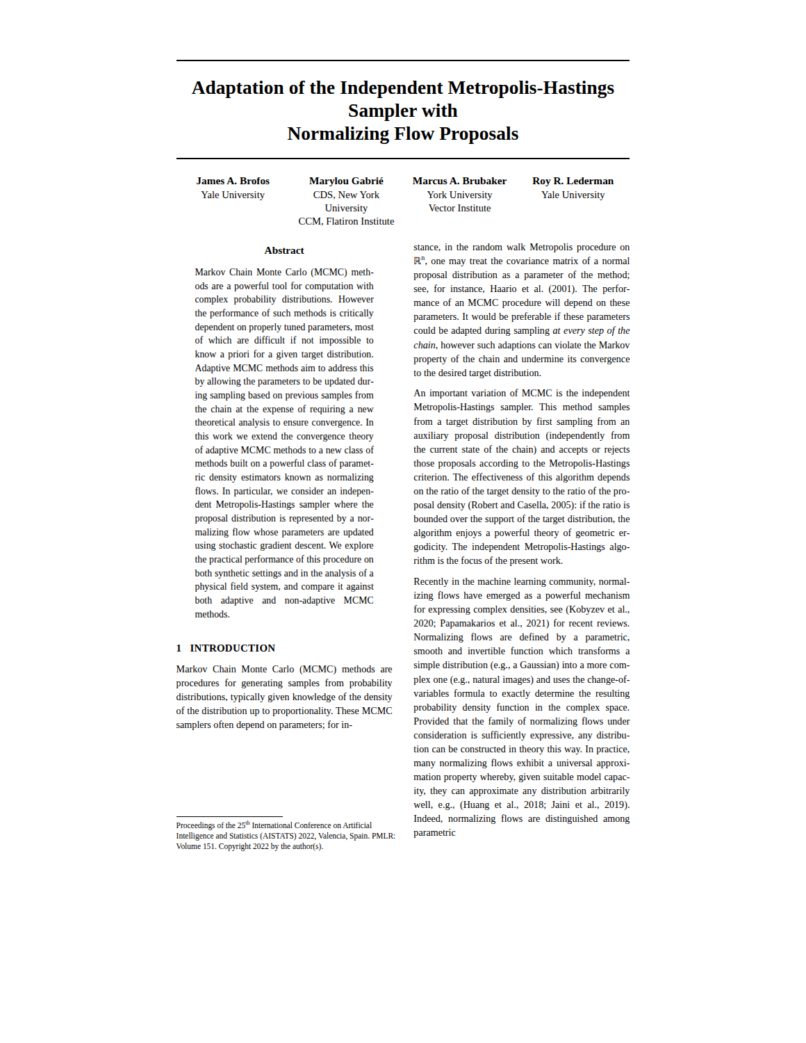Adaptation of the Independent Metropolis-Hastings Sampler with
Normalizing Flow Proposals
James A. Brofos
Yale University
Marylou Gabrié
CDS, New York University
CCM, Flatiron Institute
Marcus A. Brubaker
York University
Vector Institute
Roy R. Lederman
Yale University
Abstract
Markov Chain Monte Carlo (MCMC) methods are a powerful tool for computation with complex probability distributions. However the performance of such methods is critically dependent on properly tuned parameters, most of which are difficult if not impossible to know a priori for a given target distribution. Adaptive MCMC methods aim to address this by allowing the parameters to be updated during sampling based on previous samples from the chain at the expense of requiring a new theoretical analysis to ensure convergence. In this work we extend the convergence theory of adaptive MCMC methods to a new class of methods built on a powerful class of parametric density estimators known as normalizing flows. In particular, we consider an independent Metropolis-Hastings sampler where the proposal distribution is represented by a normalizing flow whose parameters are updated using stochastic gradient descent. We explore the practical performance of this procedure on both synthetic settings and in the analysis of a physical field system, and compare it against both adaptive and non-adaptive MCMC methods.
1 INTRODUCTION
Markov Chain Monte Carlo (MCMC) methods are procedures for generating samples from probability distributions, typically given knowledge of the density of the distribution up to proportionality. These MCMC samplers often depend on parameters; for in-
stance, in the random walk Metropolis procedure on ℝn, one may treat the covariance matrix of a normal proposal distribution as a parameter of the method; see, for instance, Haario et al. (2001). The performance of an MCMC procedure will depend on these parameters. It would be preferable if these parameters could be adapted during sampling at every step of the chain, however such adaptions can violate the Markov property of the chain and undermine its convergence to the desired target distribution.
An important variation of MCMC is the independent Metropolis-Hastings sampler. This method samples from a target distribution by first sampling from an auxiliary proposal distribution (independently from the current state of the chain) and accepts or rejects those proposals according to the Metropolis-Hastings criterion. The effectiveness of this algorithm depends on the ratio of the target density to the ratio of the proposal density (Robert and Casella, 2005): if the ratio is bounded over the support of the target distribution, the algorithm enjoys a powerful theory of geometric ergodicity. The independent Metropolis-Hastings algorithm is the focus of the present work.
Recently in the machine learning community, normalizing flows have emerged as a powerful mechanism for expressing complex densities, see (Kobyzev et al., 2020; Papamakarios et al., 2021) for recent reviews. Normalizing flows are defined by a parametric, smooth and invertible function which transforms a simple distribution (e.g., a Gaussian) into a more complex one (e.g., natural images) and uses the change-of-variables formula to exactly determine the resulting probability density function in the complex space. Provided that the family of normalizing flows under consideration is sufficiently expressive, any distribution can be constructed in theory this way. In practice, many normalizing flows exhibit a universal approximation property whereby, given suitable model capacity, they can approximate any distribution arbitrarily well, e.g., (Huang et al., 2018; Jaini et al., 2019). Indeed, normalizing flows are distinguished among parametric
Proceedings of the 25th International Conference on Artificial Intelligence and Statistics (AISTATS) 2022, Valencia, Spain. PMLR: Volume 151. Copyright 2022 by the author(s).